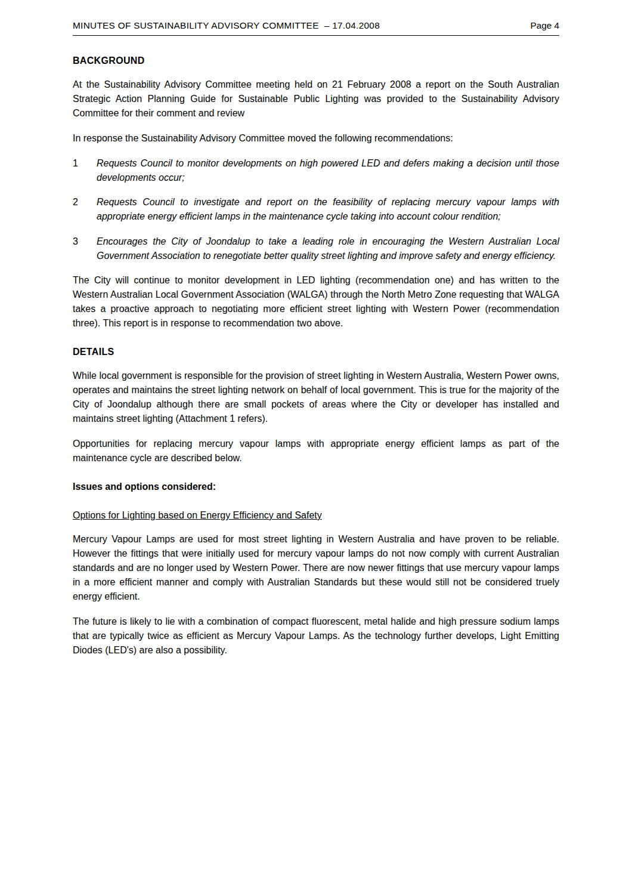MINUTES OF SUSTAINABILITY ADVISORY COMMITTEE – 17.04.2008 Page 4
BACKGROUND
At the Sustainability Advisory Committee meeting held on 21 February 2008 a report on the South Australian Strategic Action Planning Guide for Sustainable Public Lighting was provided to the Sustainability Advisory Committee for their comment and review
In response the Sustainability Advisory Committee moved the following recommendations:
Requests Council to monitor developments on high powered LED and defers making a decision until those developments occur;
Requests Council to investigate and report on the feasibility of replacing mercury vapour lamps with appropriate energy efficient lamps in the maintenance cycle taking into account colour rendition;
Encourages the City of Joondalup to take a leading role in encouraging the Western Australian Local Government Association to renegotiate better quality street lighting and improve safety and energy efficiency.
The City will continue to monitor development in LED lighting (recommendation one) and has written to the Western Australian Local Government Association (WALGA) through the North Metro Zone requesting that WALGA takes a proactive approach to negotiating more efficient street lighting with Western Power (recommendation three). This report is in response to recommendation two above.
DETAILS
While local government is responsible for the provision of street lighting in Western Australia, Western Power owns, operates and maintains the street lighting network on behalf of local government. This is true for the majority of the City of Joondalup although there are small pockets of areas where the City or developer has installed and maintains street lighting (Attachment 1 refers).
Opportunities for replacing mercury vapour lamps with appropriate energy efficient lamps as part of the maintenance cycle are described below.
Issues and options considered:
Options for Lighting based on Energy Efficiency and Safety
Mercury Vapour Lamps are used for most street lighting in Western Australia and have proven to be reliable. However the fittings that were initially used for mercury vapour lamps do not now comply with current Australian standards and are no longer used by Western Power. There are now newer fittings that use mercury vapour lamps in a more efficient manner and comply with Australian Standards but these would still not be considered truely energy efficient.
The future is likely to lie with a combination of compact fluorescent, metal halide and high pressure sodium lamps that are typically twice as efficient as Mercury Vapour Lamps. As the technology further develops, Light Emitting Diodes (LED's) are also a possibility.